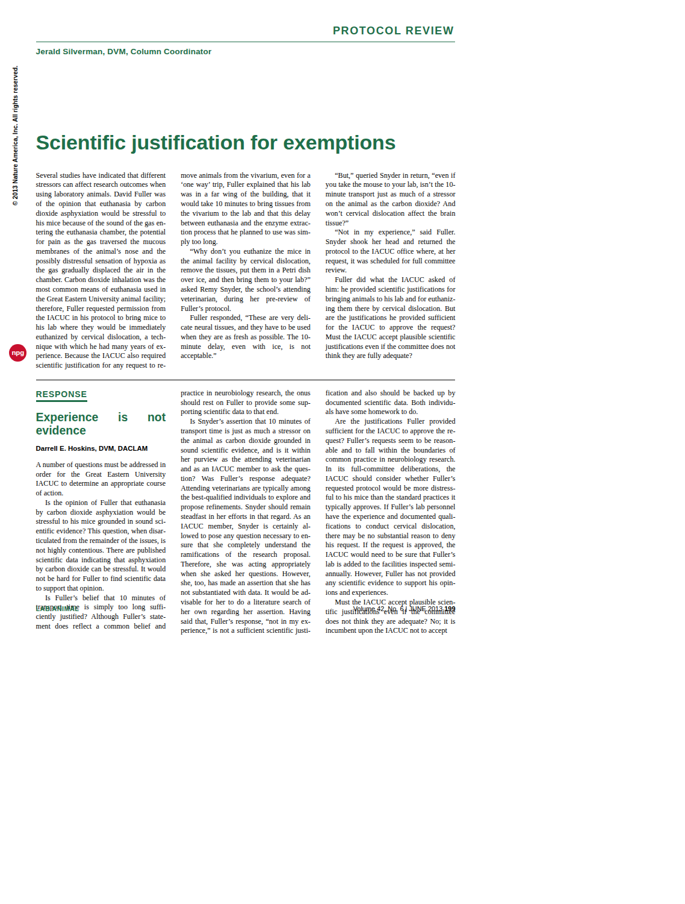PROTOCOL REVIEW
Jerald Silverman, DVM, Column Coordinator
Scientific justification for exemptions
Several studies have indicated that different stressors can affect research outcomes when using laboratory animals. David Fuller was of the opinion that euthanasia by carbon dioxide asphyxiation would be stressful to his mice because of the sound of the gas entering the euthanasia chamber, the potential for pain as the gas traversed the mucous membranes of the animal’s nose and the possibly distressful sensation of hypoxia as the gas gradually displaced the air in the chamber. Carbon dioxide inhalation was the most common means of euthanasia used in the Great Eastern University animal facility; therefore, Fuller requested permission from the IACUC in his protocol to bring mice to his lab where they would be immediately euthanized by cervical dislocation, a technique with which he had many years of experience. Because the IACUC also required scientific justification for any request to remove animals from the vivarium, even for a ‘one way’ trip, Fuller explained that his lab was in a far wing of the building, that it would take 10 minutes to bring tissues from the vivarium to the lab and that this delay between euthanasia and the enzyme extraction process that he planned to use was simply too long.
“Why don’t you euthanize the mice in the animal facility by cervical dislocation, remove the tissues, put them in a Petri dish over ice, and then bring them to your lab?” asked Remy Snyder, the school’s attending veterinarian, during her pre-review of Fuller’s protocol.
Fuller responded, “These are very delicate neural tissues, and they have to be used when they are as fresh as possible. The 10-minute delay, even with ice, is not acceptable.”
“But,” queried Snyder in return, “even if you take the mouse to your lab, isn’t the 10-minute transport just as much of a stressor on the animal as the carbon dioxide? And won’t cervical dislocation affect the brain tissue?”
“Not in my experience,” said Fuller. Snyder shook her head and returned the protocol to the IACUC office where, at her request, it was scheduled for full committee review.
Fuller did what the IACUC asked of him: he provided scientific justifications for bringing animals to his lab and for euthanizing them there by cervical dislocation. But are the justifications he provided sufficient for the IACUC to approve the request? Must the IACUC accept plausible scientific justifications even if the committee does not think they are fully adequate?
RESPONSE
Experience is not evidence
Darrell E. Hoskins, DVM, DACLAM
A number of questions must be addressed in order for the Great Eastern University IACUC to determine an appropriate course of action.
Is the opinion of Fuller that euthanasia by carbon dioxide asphyxiation would be stressful to his mice grounded in sound scientific evidence? This question, when disarticulated from the remainder of the issues, is not highly contentious. There are published scientific data indicating that asphyxiation by carbon dioxide can be stressful. It would not be hard for Fuller to find scientific data to support that opinion.
Is Fuller’s belief that 10 minutes of transport time is simply too long sufficiently justified? Although Fuller’s statement does reflect a common belief and practice in neurobiology research, the onus should rest on Fuller to provide some supporting scientific data to that end.
Is Snyder’s assertion that 10 minutes of transport time is just as much a stressor on the animal as carbon dioxide grounded in sound scientific evidence, and is it within her purview as the attending veterinarian and as an IACUC member to ask the question? Was Fuller’s response adequate? Attending veterinarians are typically among the best-qualified individuals to explore and propose refinements. Snyder should remain steadfast in her efforts in that regard. As an IACUC member, Snyder is certainly allowed to pose any question necessary to ensure that she completely understand the ramifications of the research proposal. Therefore, she was acting appropriately when she asked her questions. However, she, too, has made an assertion that she has not substantiated with data. It would be advisable for her to do a literature search of her own regarding her assertion. Having said that, Fuller’s response, “not in my experience,” is not a sufficient scientific justification and also should be backed up by documented scientific data. Both individuals have some homework to do.
Are the justifications Fuller provided sufficient for the IACUC to approve the request? Fuller’s requests seem to be reasonable and to fall within the boundaries of common practice in neurobiology research. In its full-committee deliberations, the IACUC should consider whether Fuller’s requested protocol would be more distressful to his mice than the standard practices it typically approves. If Fuller’s lab personnel have the experience and documented qualifications to conduct cervical dislocation, there may be no substantial reason to deny his request. If the request is approved, the IACUC would need to be sure that Fuller’s lab is added to the facilities inspected semi-annually. However, Fuller has not provided any scientific evidence to support his opinions and experiences.
Must the IACUC accept plausible scientific justifications even if the committee does not think they are adequate? No; it is incumbent upon the IACUC not to accept
© 2013 Nature America, Inc. All rights reserved.
npg
LAB ANIMAL Volume 42, No. 6 | JUNE 2013 199